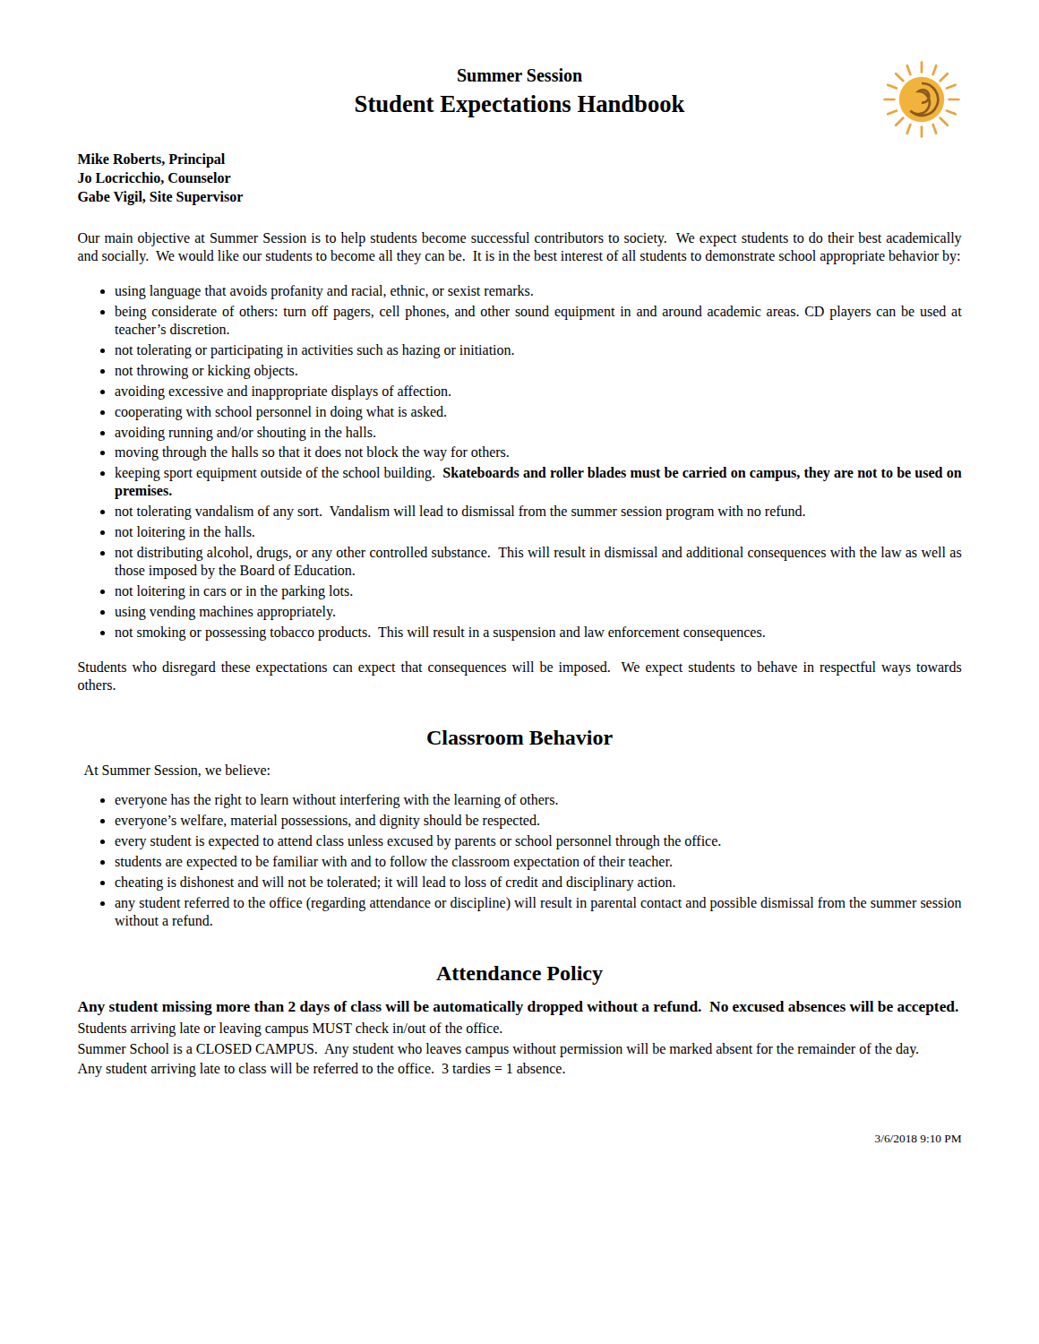Summer Session
Student Expectations Handbook
Mike Roberts, Principal
Jo Locricchio, Counselor
Gabe Vigil, Site Supervisor
Our main objective at Summer Session is to help students become successful contributors to society. We expect students to do their best academically and socially. We would like our students to become all they can be. It is in the best interest of all students to demonstrate school appropriate behavior by:
using language that avoids profanity and racial, ethnic, or sexist remarks.
being considerate of others: turn off pagers, cell phones, and other sound equipment in and around academic areas. CD players can be used at teacher’s discretion.
not tolerating or participating in activities such as hazing or initiation.
not throwing or kicking objects.
avoiding excessive and inappropriate displays of affection.
cooperating with school personnel in doing what is asked.
avoiding running and/or shouting in the halls.
moving through the halls so that it does not block the way for others.
keeping sport equipment outside of the school building. Skateboards and roller blades must be carried on campus, they are not to be used on premises.
not tolerating vandalism of any sort. Vandalism will lead to dismissal from the summer session program with no refund.
not loitering in the halls.
not distributing alcohol, drugs, or any other controlled substance. This will result in dismissal and additional consequences with the law as well as those imposed by the Board of Education.
not loitering in cars or in the parking lots.
using vending machines appropriately.
not smoking or possessing tobacco products. This will result in a suspension and law enforcement consequences.
Students who disregard these expectations can expect that consequences will be imposed. We expect students to behave in respectful ways towards others.
Classroom Behavior
At Summer Session, we believe:
everyone has the right to learn without interfering with the learning of others.
everyone’s welfare, material possessions, and dignity should be respected.
every student is expected to attend class unless excused by parents or school personnel through the office.
students are expected to be familiar with and to follow the classroom expectation of their teacher.
cheating is dishonest and will not be tolerated; it will lead to loss of credit and disciplinary action.
any student referred to the office (regarding attendance or discipline) will result in parental contact and possible dismissal from the summer session without a refund.
Attendance Policy
Any student missing more than 2 days of class will be automatically dropped without a refund. No excused absences will be accepted.
Students arriving late or leaving campus MUST check in/out of the office.
Summer School is a CLOSED CAMPUS. Any student who leaves campus without permission will be marked absent for the remainder of the day.
Any student arriving late to class will be referred to the office. 3 tardies = 1 absence.
3/6/2018 9:10 PM